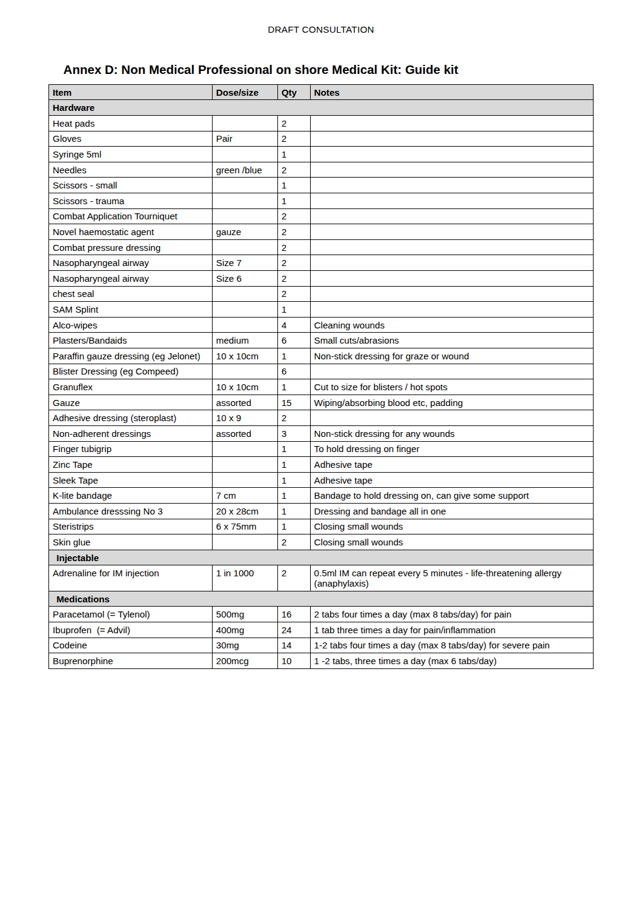DRAFT CONSULTATION
Annex D: Non Medical Professional on shore Medical Kit: Guide kit
| Item | Dose/size | Qty | Notes |
| --- | --- | --- | --- |
| Hardware |
| Heat pads | | 2 | |
| Gloves | Pair | 2 | |
| Syringe 5ml | | 1 | |
| Needles | green /blue | 2 | |
| Scissors - small | | 1 | |
| Scissors - trauma | | 1 | |
| Combat Application Tourniquet | | 2 | |
| Novel haemostatic agent | gauze | 2 | |
| Combat pressure dressing | | 2 | |
| Nasopharyngeal airway | Size 7 | 2 | |
| Nasopharyngeal airway | Size 6 | 2 | |
| chest seal | | 2 | |
| SAM Splint | | 1 | |
| Alco-wipes | | 4 | Cleaning wounds |
| Plasters/Bandaids | medium | 6 | Small cuts/abrasions |
| Paraffin gauze dressing (eg Jelonet) | 10 x 10cm | 1 | Non-stick dressing for graze or wound |
| Blister Dressing (eg Compeed) | | 6 | |
| Granuflex | 10 x 10cm | 1 | Cut to size for blisters / hot spots |
| Gauze | assorted | 15 | Wiping/absorbing blood etc, padding |
| Adhesive dressing (steroplast) | 10 x 9 | 2 | |
| Non-adherent dressings | assorted | 3 | Non-stick dressing for any wounds |
| Finger tubigrip | | 1 | To hold dressing on finger |
| Zinc Tape | | 1 | Adhesive tape |
| Sleek Tape | | 1 | Adhesive tape |
| K-lite bandage | 7 cm | 1 | Bandage to hold dressing on, can give some support |
| Ambulance dresssing No 3 | 20 x 28cm | 1 | Dressing and bandage all in one |
| Steristrips | 6 x 75mm | 1 | Closing small wounds |
| Skin glue | | 2 | Closing small wounds |
| Injectable |
| Adrenaline for IM injection | 1 in 1000 | 2 | 0.5ml IM can repeat every 5 minutes - life-threatening allergy (anaphylaxis) |
| Medications |
| Paracetamol (= Tylenol) | 500mg | 16 | 2 tabs four times a day (max 8 tabs/day) for pain |
| Ibuprofen (= Advil) | 400mg | 24 | 1 tab three times a day for pain/inflammation |
| Codeine | 30mg | 14 | 1-2 tabs four times a day (max 8 tabs/day) for severe pain |
| Buprenorphine | 200mcg | 10 | 1 -2 tabs, three times a day (max 6 tabs/day) |